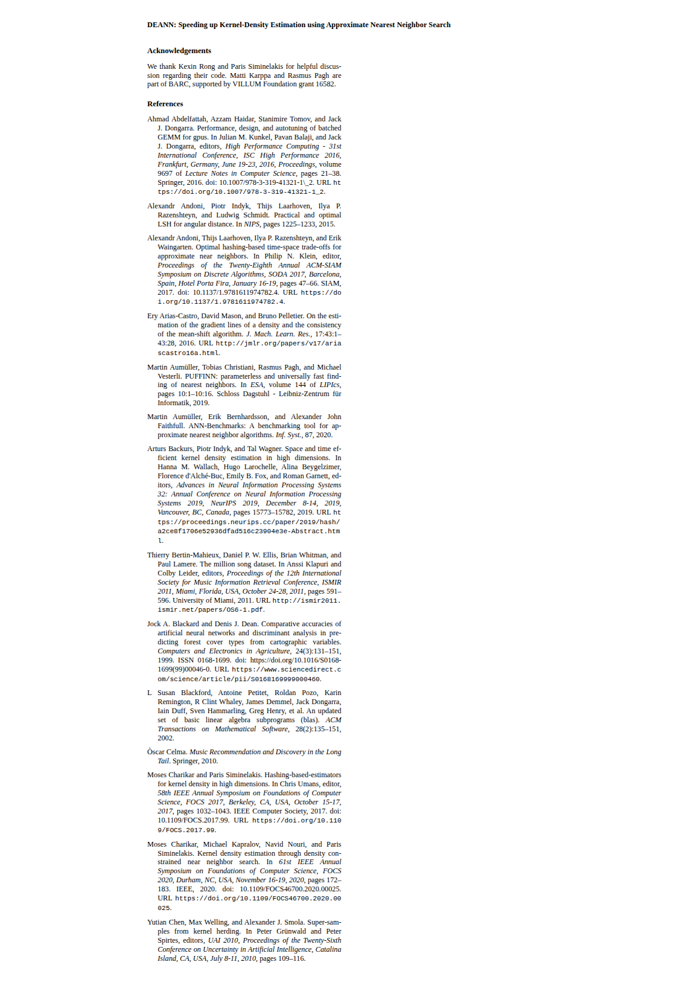DEANN: Speeding up Kernel-Density Estimation using Approximate Nearest Neighbor Search
Acknowledgements
We thank Kexin Rong and Paris Siminelakis for helpful discussion regarding their code. Matti Karppa and Rasmus Pagh are part of BARC, supported by VILLUM Foundation grant 16582.
References
Ahmad Abdelfattah, Azzam Haidar, Stanimire Tomov, and Jack J. Dongarra. Performance, design, and autotuning of batched GEMM for gpus. In Julian M. Kunkel, Pavan Balaji, and Jack J. Dongarra, editors, High Performance Computing - 31st International Conference, ISC High Performance 2016, Frankfurt, Germany, June 19-23, 2016, Proceedings, volume 9697 of Lecture Notes in Computer Science, pages 21–38. Springer, 2016. doi: 10.1007/978-3-319-41321-1\_2. URL https://doi.org/10.1007/978-3-319-41321-1_2.
Alexandr Andoni, Piotr Indyk, Thijs Laarhoven, Ilya P. Razenshteyn, and Ludwig Schmidt. Practical and optimal LSH for angular distance. In NIPS, pages 1225–1233, 2015.
Alexandr Andoni, Thijs Laarhoven, Ilya P. Razenshteyn, and Erik Waingarten. Optimal hashing-based time-space trade-offs for approximate near neighbors. In Philip N. Klein, editor, Proceedings of the Twenty-Eighth Annual ACM-SIAM Symposium on Discrete Algorithms, SODA 2017, Barcelona, Spain, Hotel Porta Fira, January 16-19, pages 47–66. SIAM, 2017. doi: 10.1137/1.9781611974782.4. URL https://doi.org/10.1137/1.9781611974782.4.
Ery Arias-Castro, David Mason, and Bruno Pelletier. On the estimation of the gradient lines of a density and the consistency of the mean-shift algorithm. J. Mach. Learn. Res., 17:43:1–43:28, 2016. URL http://jmlr.org/papers/v17/ariascastro16a.html.
Martin Aumüller, Tobias Christiani, Rasmus Pagh, and Michael Vesterli. PUFFINN: parameterless and universally fast finding of nearest neighbors. In ESA, volume 144 of LIPIcs, pages 10:1–10:16. Schloss Dagstuhl - Leibniz-Zentrum für Informatik, 2019.
Martin Aumüller, Erik Bernhardsson, and Alexander John Faithfull. ANN-Benchmarks: A benchmarking tool for approximate nearest neighbor algorithms. Inf. Syst., 87, 2020.
Arturs Backurs, Piotr Indyk, and Tal Wagner. Space and time efficient kernel density estimation in high dimensions. In Hanna M. Wallach, Hugo Larochelle, Alina Beygelzimer, Florence d'Alché-Buc, Emily B. Fox, and Roman Garnett, editors, Advances in Neural Information Processing Systems 32: Annual Conference on Neural Information Processing Systems 2019, NeurIPS 2019, December 8-14, 2019, Vancouver, BC, Canada, pages 15773–15782, 2019. URL https://proceedings.neurips.cc/paper/2019/hash/a2ce8f1706e52936dfad516c23904e3e-Abstract.html.
Thierry Bertin-Mahieux, Daniel P. W. Ellis, Brian Whitman, and Paul Lamere. The million song dataset. In Anssi Klapuri and Colby Leider, editors, Proceedings of the 12th International Society for Music Information Retrieval Conference, ISMIR 2011, Miami, Florida, USA, October 24-28, 2011, pages 591–596. University of Miami, 2011. URL http://ismir2011.ismir.net/papers/OS6-1.pdf.
Jock A. Blackard and Denis J. Dean. Comparative accuracies of artificial neural networks and discriminant analysis in predicting forest cover types from cartographic variables. Computers and Electronics in Agriculture, 24(3):131–151, 1999. ISSN 0168-1699. doi: https://doi.org/10.1016/S0168-1699(99)00046-0. URL https://www.sciencedirect.com/science/article/pii/S0168169999000460.
L Susan Blackford, Antoine Petitet, Roldan Pozo, Karin Remington, R Clint Whaley, James Demmel, Jack Dongarra, Iain Duff, Sven Hammarling, Greg Henry, et al. An updated set of basic linear algebra subprograms (blas). ACM Transactions on Mathematical Software, 28(2):135–151, 2002.
Òscar Celma. Music Recommendation and Discovery in the Long Tail. Springer, 2010.
Moses Charikar and Paris Siminelakis. Hashing-based-estimators for kernel density in high dimensions. In Chris Umans, editor, 58th IEEE Annual Symposium on Foundations of Computer Science, FOCS 2017, Berkeley, CA, USA, October 15-17, 2017, pages 1032–1043. IEEE Computer Society, 2017. doi: 10.1109/FOCS.2017.99. URL https://doi.org/10.1109/FOCS.2017.99.
Moses Charikar, Michael Kapralov, Navid Nouri, and Paris Siminelakis. Kernel density estimation through density constrained near neighbor search. In 61st IEEE Annual Symposium on Foundations of Computer Science, FOCS 2020, Durham, NC, USA, November 16-19, 2020, pages 172–183. IEEE, 2020. doi: 10.1109/FOCS46700.2020.00025. URL https://doi.org/10.1109/FOCS46700.2020.00025.
Yutian Chen, Max Welling, and Alexander J. Smola. Super-samples from kernel herding. In Peter Grünwald and Peter Spirtes, editors, UAI 2010, Proceedings of the Twenty-Sixth Conference on Uncertainty in Artificial Intelligence, Catalina Island, CA, USA, July 8-11, 2010, pages 109–116.